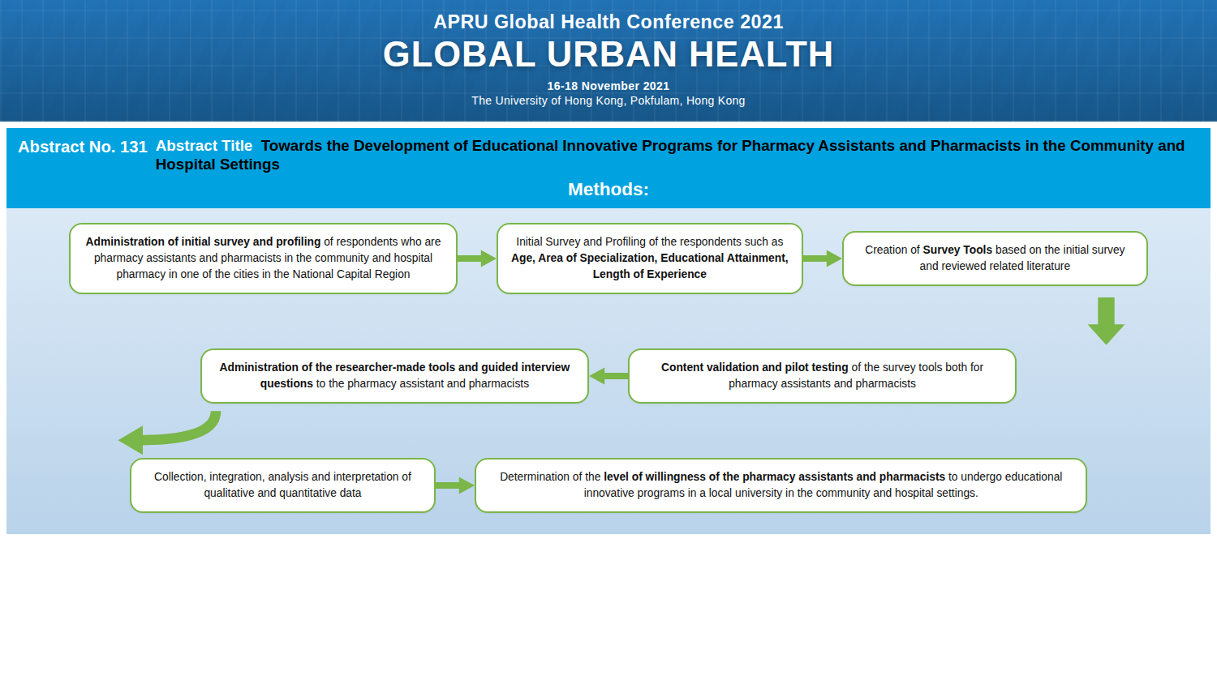APRU Global Health Conference 2021
GLOBAL URBAN HEALTH
16-18 November 2021
The University of Hong Kong, Pokfulam, Hong Kong
Abstract No. 131
Abstract Title Towards the Development of Educational Innovative Programs for Pharmacy Assistants and Pharmacists in the Community and Hospital Settings
Methods:
Administration of initial survey and profiling of respondents who are pharmacy assistants and pharmacists in the community and hospital pharmacy in one of the cities in the National Capital Region
Initial Survey and Profiling of the respondents such as Age, Area of Specialization, Educational Attainment, Length of Experience
Creation of Survey Tools based on the initial survey and reviewed related literature
Administration of the researcher-made tools and guided interview questions to the pharmacy assistant and pharmacists
Content validation and pilot testing of the survey tools both for pharmacy assistants and pharmacists
Collection, integration, analysis and interpretation of qualitative and quantitative data
Determination of the level of willingness of the pharmacy assistants and pharmacists to undergo educational innovative programs in a local university in the community and hospital settings.